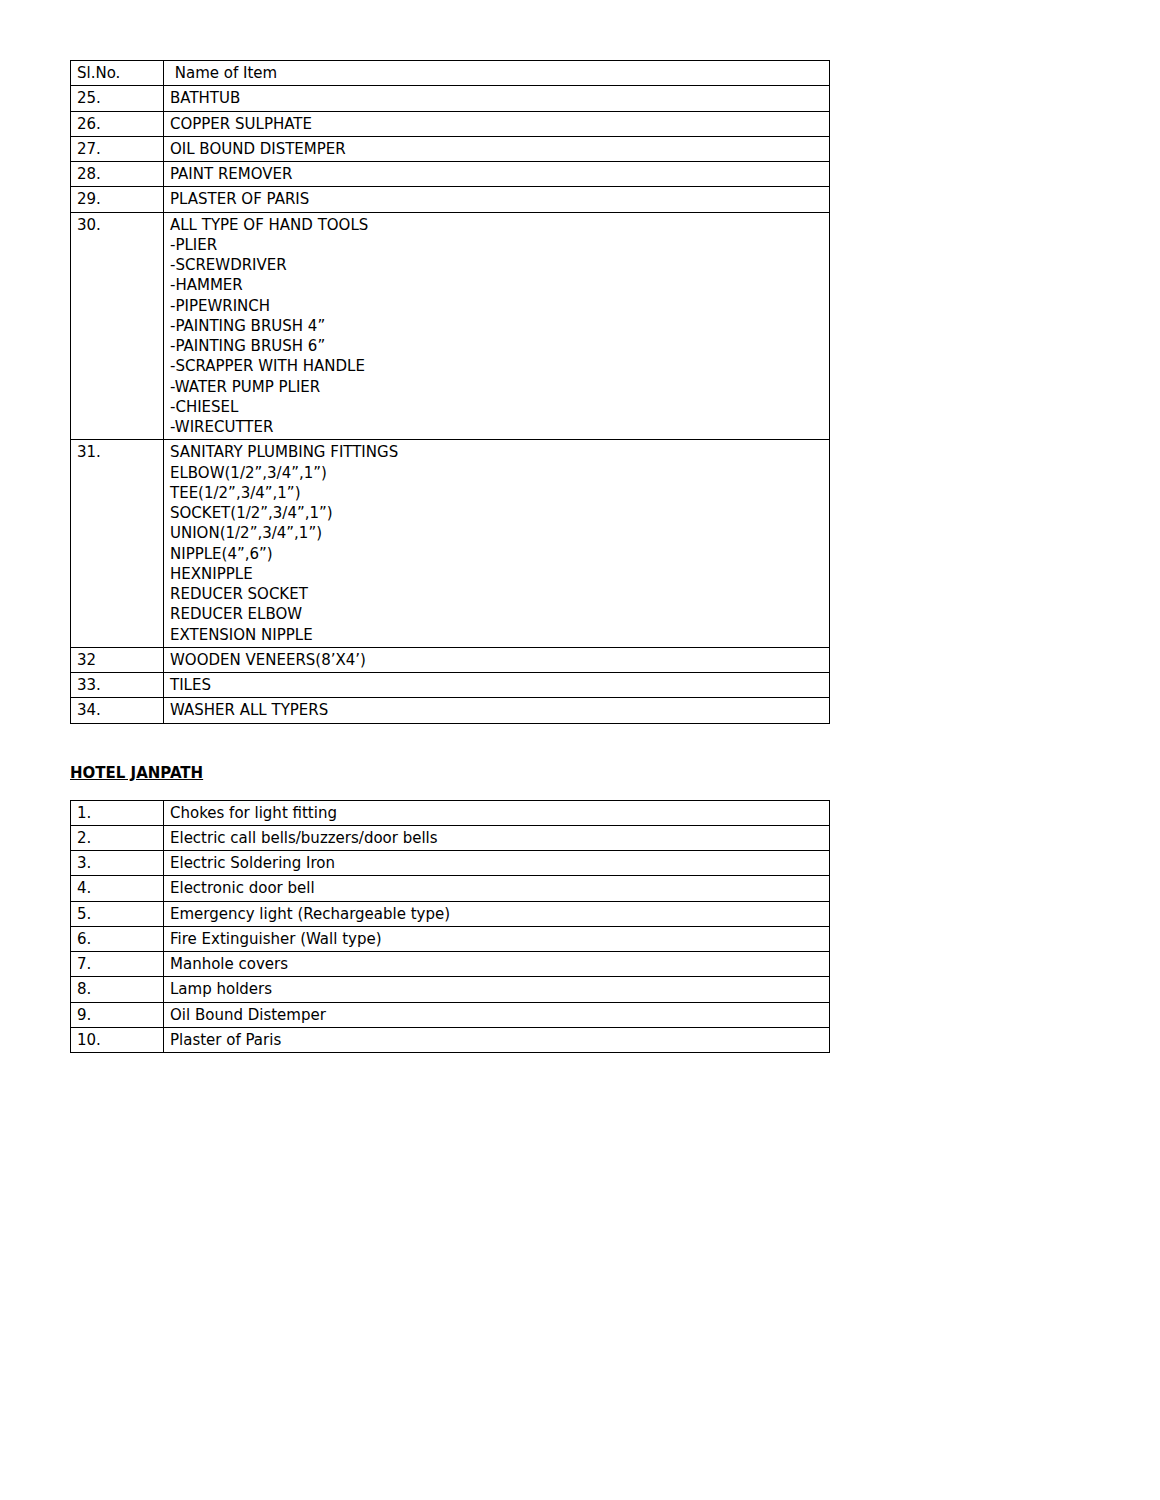| Sl.No. | Name of Item |
| 25. | BATHTUB |
| 26. | COPPER SULPHATE |
| 27. | OIL BOUND DISTEMPER |
| 28. | PAINT REMOVER |
| 29. | PLASTER OF PARIS |
| 30. | ALL TYPE OF HAND TOOLS -PLIER -SCREWDRIVER -HAMMER -PIPEWRINCH -PAINTING BRUSH 4” -PAINTING BRUSH 6” -SCRAPPER WITH HANDLE -WATER PUMP PLIER -CHIESEL -WIRECUTTER |
| 31. | SANITARY PLUMBING FITTINGS ELBOW(1/2”,3/4”,1”) TEE(1/2”,3/4”,1”) SOCKET(1/2”,3/4”,1”) UNION(1/2”,3/4”,1”) NIPPLE(4”,6”) HEXNIPPLE REDUCER SOCKET REDUCER ELBOW EXTENSION NIPPLE |
| 32 | WOODEN VENEERS(8’X4’) |
| 33. | TILES |
| 34. | WASHER ALL TYPERS |
HOTEL JANPATH
| 1. | Chokes for light fitting |
| 2. | Electric call bells/buzzers/door bells |
| 3. | Electric Soldering Iron |
| 4. | Electronic door bell |
| 5. | Emergency light (Rechargeable type) |
| 6. | Fire Extinguisher (Wall type) |
| 7. | Manhole covers |
| 8. | Lamp holders |
| 9. | Oil Bound Distemper |
| 10. | Plaster of Paris |